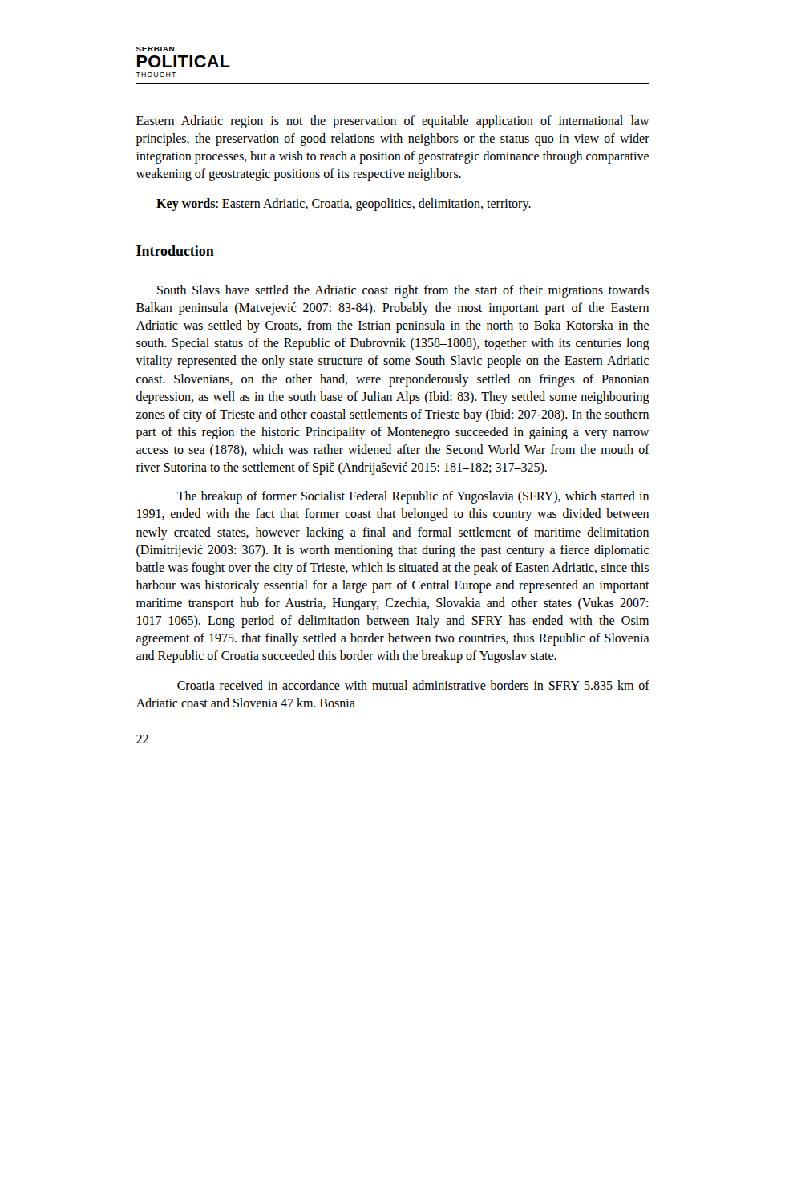SERBIAN
POLITICAL
THOUGHT
Eastern Adriatic region is not the preservation of equitable application of international law principles, the preservation of good relations with neighbors or the status quo in view of wider integration processes, but a wish to reach a position of geostrategic dominance through comparative weakening of geostrategic positions of its respective neighbors.
Key words: Eastern Adriatic, Croatia, geopolitics, delimitation, territory.
Introduction
South Slavs have settled the Adriatic coast right from the start of their migrations towards Balkan peninsula (Matvejević 2007: 83-84). Probably the most important part of the Eastern Adriatic was settled by Croats, from the Istrian peninsula in the north to Boka Kotorska in the south. Special status of the Republic of Dubrovnik (1358–1808), together with its centuries long vitality represented the only state structure of some South Slavic people on the Eastern Adriatic coast. Slovenians, on the other hand, were preponderously settled on fringes of Panonian depression, as well as in the south base of Julian Alps (Ibid: 83). They settled some neighbouring zones of city of Trieste and other coastal settlements of Trieste bay (Ibid: 207-208). In the southern part of this region the historic Principality of Montenegro succeeded in gaining a very narrow access to sea (1878), which was rather widened after the Second World War from the mouth of river Sutorina to the settlement of Spič (Andrijašević 2015: 181–182; 317–325).
The breakup of former Socialist Federal Republic of Yugoslavia (SFRY), which started in 1991, ended with the fact that former coast that belonged to this country was divided between newly created states, however lacking a final and formal settlement of maritime delimitation (Dimitrijević 2003: 367). It is worth mentioning that during the past century a fierce diplomatic battle was fought over the city of Trieste, which is situated at the peak of Easten Adriatic, since this harbour was historicaly essential for a large part of Central Europe and represented an important maritime transport hub for Austria, Hungary, Czechia, Slovakia and other states (Vukas 2007: 1017–1065). Long period of delimitation between Italy and SFRY has ended with the Osim agreement of 1975. that finally settled a border between two countries, thus Republic of Slovenia and Republic of Croatia succeeded this border with the breakup of Yugoslav state.
Croatia received in accordance with mutual administrative borders in SFRY 5.835 km of Adriatic coast and Slovenia 47 km. Bosnia
22